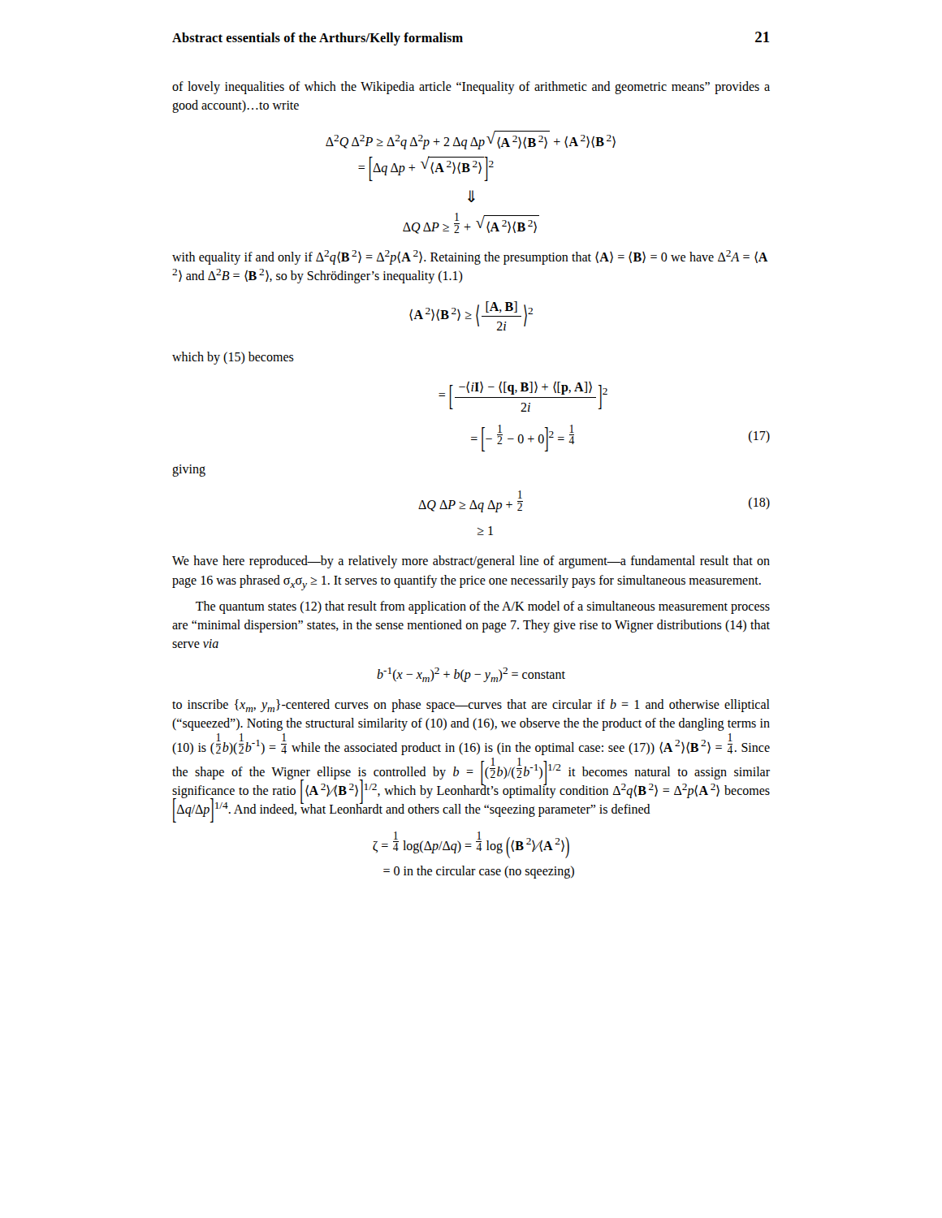Abstract essentials of the Arthurs/Kelly formalism 21
of lovely inequalities of which the Wikipedia article “Inequality of arithmetic and geometric means” provides a good account)…to write
Δ2Q Δ2P ≥ Δ2q Δ2p + 2 Δq Δp⟨A 2⟩⟨B 2⟩ + ⟨A 2⟩⟨B 2⟩
= [Δq Δp + ⟨A 2⟩⟨B 2⟩]2
⇓
ΔQ ΔP ≥ 12 + ⟨A 2⟩⟨B 2⟩
with equality if and only if Δ2q⟨B 2⟩ = Δ2p⟨A 2⟩. Retaining the presumption that ⟨A⟩ = ⟨B⟩ = 0 we have Δ2A = ⟨A 2⟩ and Δ2B = ⟨B 2⟩, so by Schrödinger’s inequality (1.1)
⟨A 2⟩⟨B 2⟩ ≥ ⟨[A, B] 2i⟩2
which by (15) becomes
= [−⟨iI⟩ − ⟨[q, B]⟩ + ⟨[p, A]⟩2i]2
= [− 12 − 0 + 0]2 = 14 (17)
giving
ΔQ ΔP ≥ Δq Δp + 12 (18)
≥ 1
We have here reproduced—by a relatively more abstract/general line of argument—a fundamental result that on page 16 was phrased σxσy ≥ 1. It serves to quantify the price one necessarily pays for simultaneous measurement.
The quantum states (12) that result from application of the A/K model of a simultaneous measurement process are “minimal dispersion” states, in the sense mentioned on page 7. They give rise to Wigner distributions (14) that serve via
b-1(x − xm)2 + b(p − ym)2 = constant
to inscribe {xm, ym}-centered curves on phase space—curves that are circular if b = 1 and otherwise elliptical (“squeezed”). Noting the structural similarity of (10) and (16), we observe the the product of the dangling terms in (10) is (12 b)(12 b-1) = 14 while the associated product in (16) is (in the optimal case: see (17)) ⟨A 2⟩⟨B 2⟩ = 14. Since the shape of the Wigner ellipse is controlled by b = [(12 b)/(12 b-1)]1/2 it becomes natural to assign similar significance to the ratio [⟨A 2⟩∕⟨B 2⟩]1/2, which by Leonhardt’s optimality condition Δ2q⟨B 2⟩ = Δ2p⟨A 2⟩ becomes [Δq/Δp]1/4. And indeed, what Leonhardt and others call the “sqeezing parameter” is defined
ζ = 14 log(Δp/Δq) = 14 log (⟨B 2⟩∕⟨A 2⟩)
= 0 in the circular case (no sqeezing)